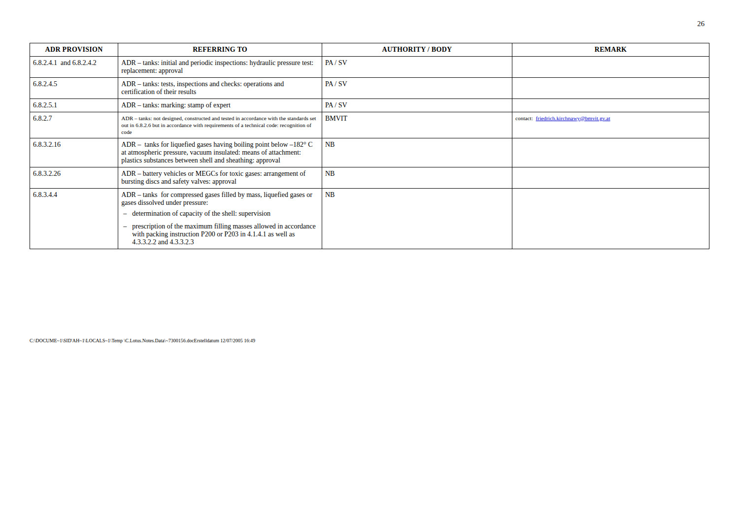26
| ADR PROVISION | REFERRING TO | AUTHORITY / BODY | REMARK |
| --- | --- | --- | --- |
| 6.8.2.4.1 and 6.8.2.4.2 | ADR – tanks: initial and periodic inspections: hydraulic pressure test: replacement: approval | PA / SV | |
| 6.8.2.4.5 | ADR – tanks: tests, inspections and checks: operations and certification of their results | PA / SV | |
| 6.8.2.5.1 | ADR – tanks: marking: stamp of expert | PA / SV | |
| 6.8.2.7 | ADR – tanks: not designed, constructed and tested in accordance with the standards set out in 6.8.2.6 but in accordance with requirements of a technical code: recognition of code | BMVIT | contact: friedrich.kirchnawy@bmvit.gv.at |
| 6.8.3.2.16 | ADR – tanks for liquefied gases having boiling point below –182° C at atmospheric pressure, vacuum insulated: means of attachment: plastics substances between shell and sheathing: approval | NB | |
| 6.8.3.2.26 | ADR – battery vehicles or MEGCs for toxic gases: arrangement of bursting discs and safety valves: approval | NB | |
| 6.8.3.4.4 | ADR – tanks for compressed gases filled by mass, liquefied gases or gases dissolved under pressure: determination of capacity of the shell: supervision prescription of the maximum filling masses allowed in accordance with packing instruction P200 or P203 in 4.1.4.1 as well as 4.3.3.2.2 and 4.3.3.2.3 | NB | |
C:\DOCUME~1\SID'AH~1\LOCALS~1\Temp \C.Lotus.Notes.Data\~7300156.docErstelldatum 12/07/2005 16:49